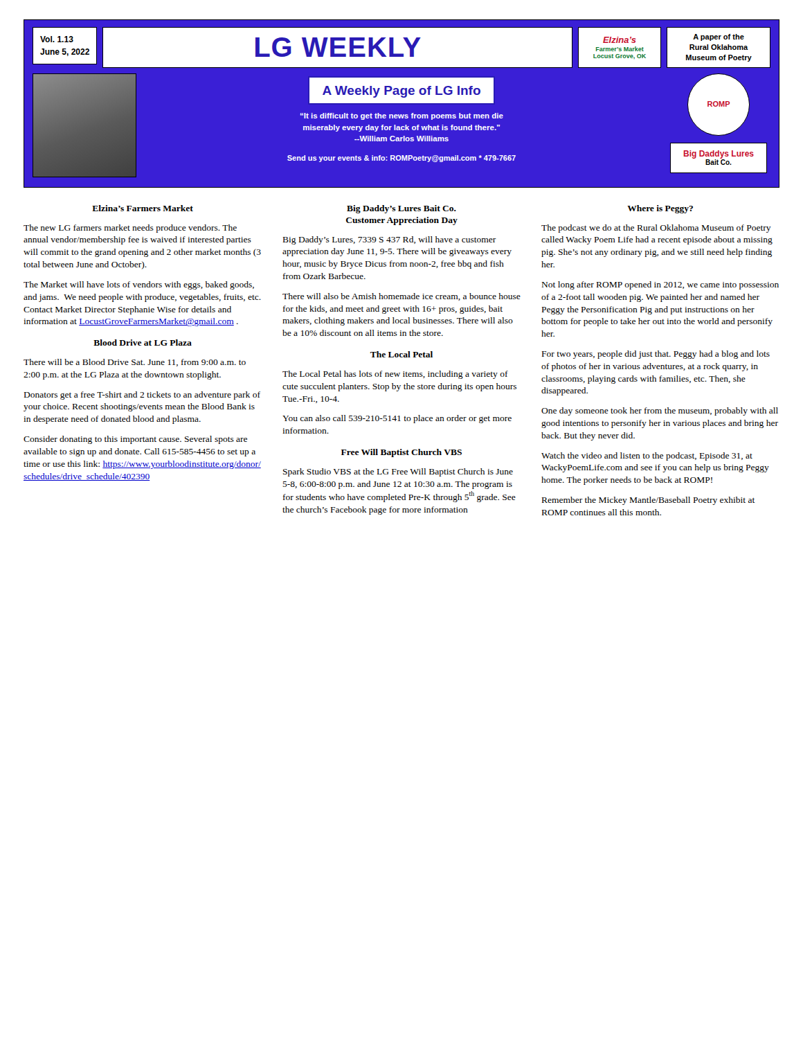Vol. 1.13
June 5, 2022
LG WEEKLY
Elzina’s Farmer’s Market
Locust Grove, OK
A paper of the
Rural Oklahoma
Museum of Poetry
A Weekly Page of LG Info
“It is difficult to get the news from poems but men die miserably every day for lack of what is found there.” --William Carlos Williams
Send us your events & info: ROMPoetry@gmail.com * 479-7667
ROMP
Big Daddys Lures Bait Co.
Elzina’s Farmers Market
The new LG farmers market needs produce vendors. The annual vendor/membership fee is waived if interested parties will commit to the grand opening and 2 other market months (3 total between June and October).
The Market will have lots of vendors with eggs, baked goods, and jams. We need people with produce, vegetables, fruits, etc. Contact Market Director Stephanie Wise for details and information at LocustGroveFarmersMarket@gmail.com .
Blood Drive at LG Plaza
There will be a Blood Drive Sat. June 11, from 9:00 a.m. to 2:00 p.m. at the LG Plaza at the downtown stoplight.
Donators get a free T-shirt and 2 tickets to an adventure park of your choice. Recent shootings/events mean the Blood Bank is in desperate need of donated blood and plasma.
Consider donating to this important cause. Several spots are available to sign up and donate. Call 615-585-4456 to set up a time or use this link: https://www.yourbloodinstitute.org/donor/schedules/drive_schedule/402390
Big Daddy’s Lures Bait Co.
Customer Appreciation Day
Big Daddy’s Lures, 7339 S 437 Rd, will have a customer appreciation day June 11, 9-5. There will be giveaways every hour, music by Bryce Dicus from noon-2, free bbq and fish from Ozark Barbecue.
There will also be Amish homemade ice cream, a bounce house for the kids, and meet and greet with 16+ pros, guides, bait makers, clothing makers and local businesses. There will also be a 10% discount on all items in the store.
The Local Petal
The Local Petal has lots of new items, including a variety of cute succulent planters. Stop by the store during its open hours Tue.-Fri., 10-4.
You can also call 539-210-5141 to place an order or get more information.
Free Will Baptist Church VBS
Spark Studio VBS at the LG Free Will Baptist Church is June 5-8, 6:00-8:00 p.m. and June 12 at 10:30 a.m. The program is for students who have completed Pre-K through 5th grade. See the church’s Facebook page for more information
Where is Peggy?
The podcast we do at the Rural Oklahoma Museum of Poetry called Wacky Poem Life had a recent episode about a missing pig. She’s not any ordinary pig, and we still need help finding her.
Not long after ROMP opened in 2012, we came into possession of a 2-foot tall wooden pig. We painted her and named her Peggy the Personification Pig and put instructions on her bottom for people to take her out into the world and personify her.
For two years, people did just that. Peggy had a blog and lots of photos of her in various adventures, at a rock quarry, in classrooms, playing cards with families, etc. Then, she disappeared.
One day someone took her from the museum, probably with all good intentions to personify her in various places and bring her back. But they never did.
Watch the video and listen to the podcast, Episode 31, at WackyPoemLife.com and see if you can help us bring Peggy home. The porker needs to be back at ROMP!
Remember the Mickey Mantle/Baseball Poetry exhibit at ROMP continues all this month.